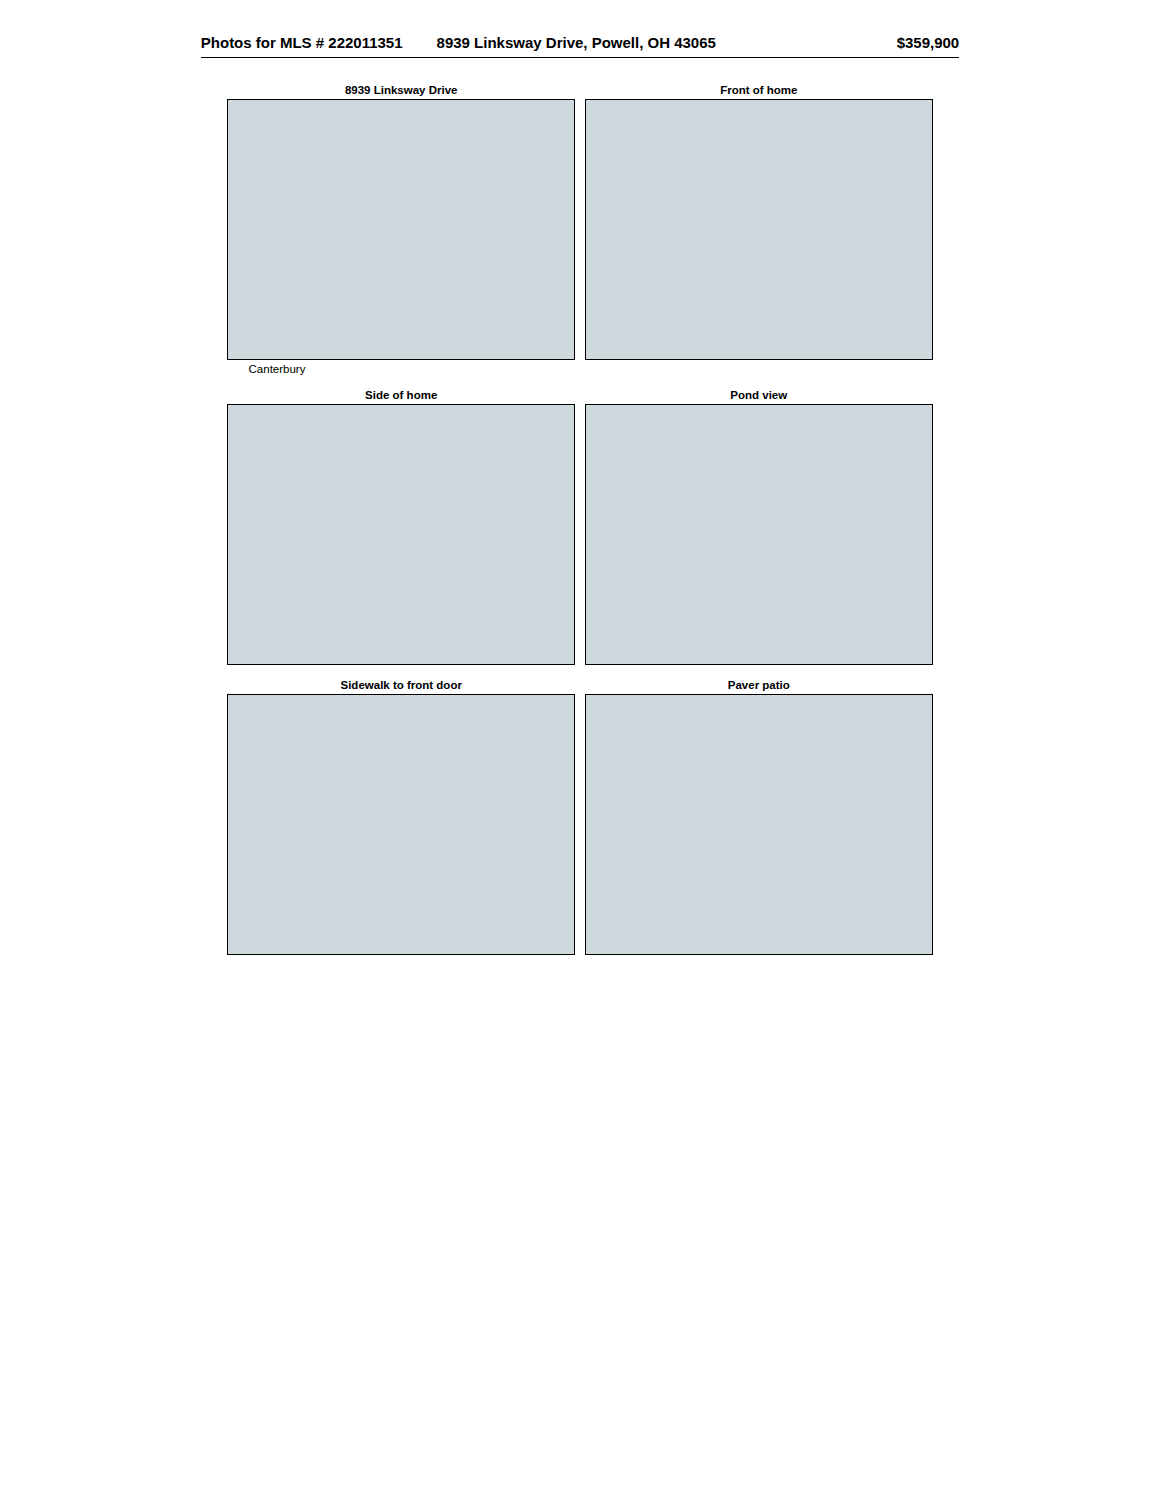Photos for MLS # 222011351 8939 Linksway Drive, Powell, OH 43065 $359,900
| 8939 Linksway Drive Canterbury | Front of home |
| Side of home | Pond view |
| Sidewalk to front door | Paver patio |